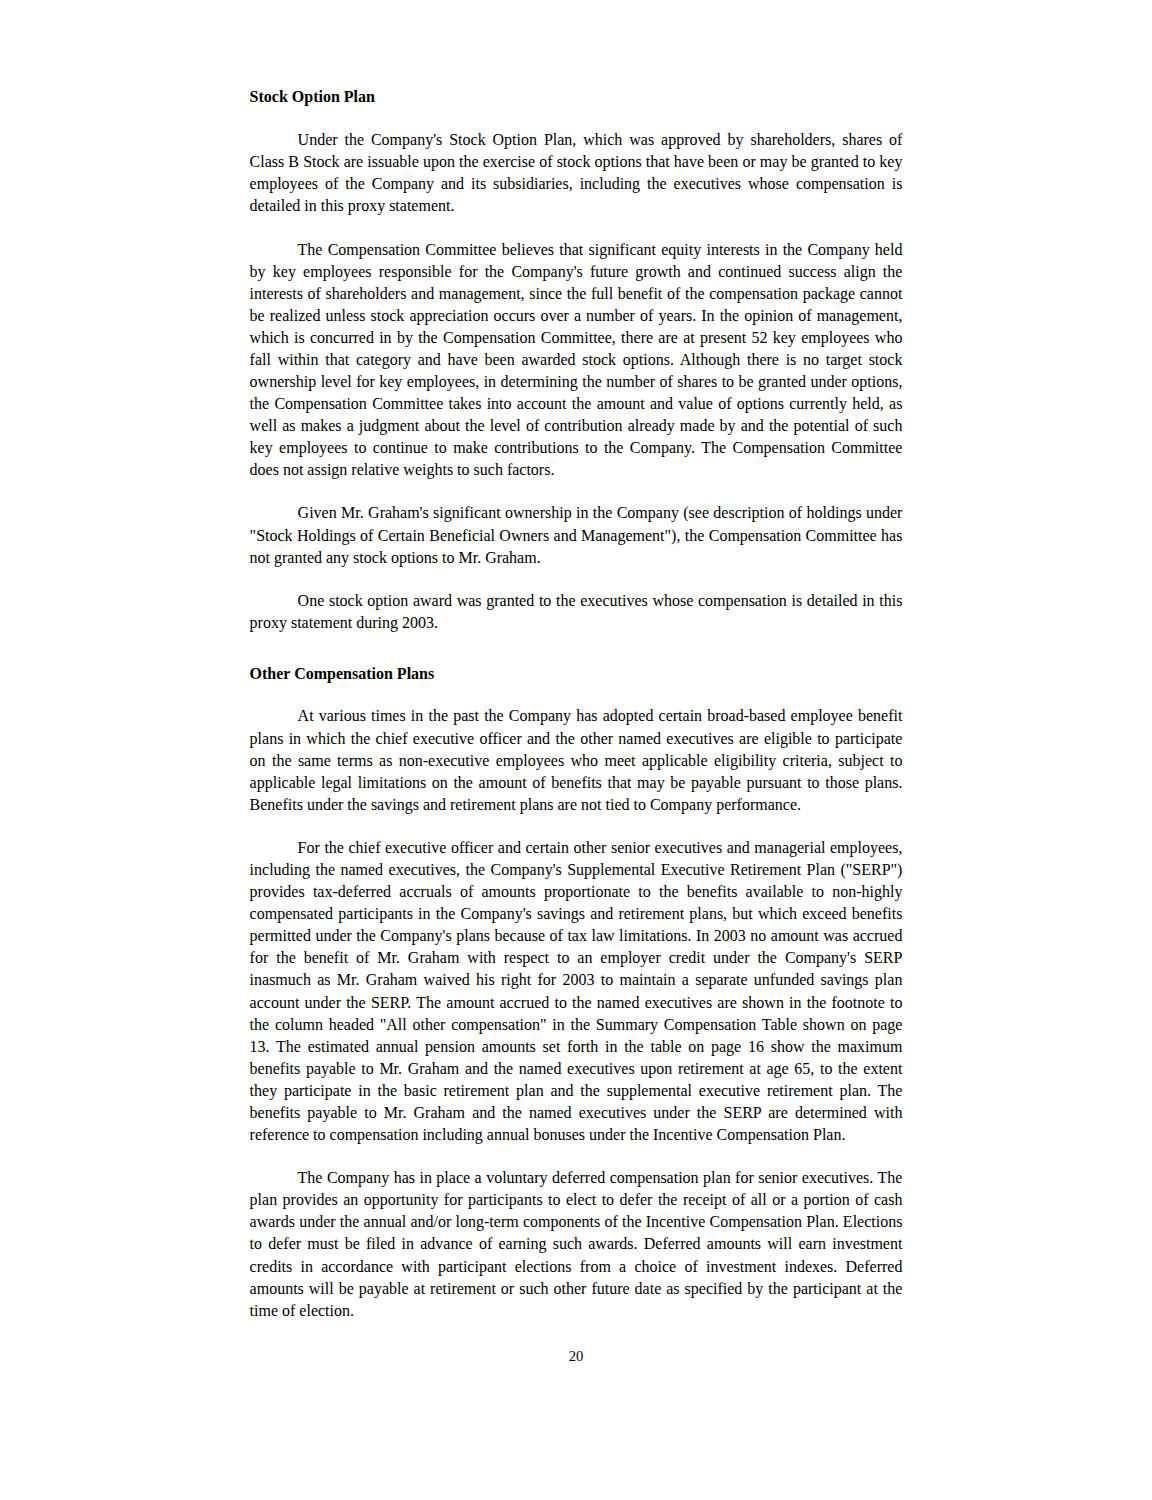Stock Option Plan
Under the Company's Stock Option Plan, which was approved by shareholders, shares of Class B Stock are issuable upon the exercise of stock options that have been or may be granted to key employees of the Company and its subsidiaries, including the executives whose compensation is detailed in this proxy statement.
The Compensation Committee believes that significant equity interests in the Company held by key employees responsible for the Company's future growth and continued success align the interests of shareholders and management, since the full benefit of the compensation package cannot be realized unless stock appreciation occurs over a number of years. In the opinion of management, which is concurred in by the Compensation Committee, there are at present 52 key employees who fall within that category and have been awarded stock options. Although there is no target stock ownership level for key employees, in determining the number of shares to be granted under options, the Compensation Committee takes into account the amount and value of options currently held, as well as makes a judgment about the level of contribution already made by and the potential of such key employees to continue to make contributions to the Company. The Compensation Committee does not assign relative weights to such factors.
Given Mr. Graham's significant ownership in the Company (see description of holdings under "Stock Holdings of Certain Beneficial Owners and Management"), the Compensation Committee has not granted any stock options to Mr. Graham.
One stock option award was granted to the executives whose compensation is detailed in this proxy statement during 2003.
Other Compensation Plans
At various times in the past the Company has adopted certain broad-based employee benefit plans in which the chief executive officer and the other named executives are eligible to participate on the same terms as non-executive employees who meet applicable eligibility criteria, subject to applicable legal limitations on the amount of benefits that may be payable pursuant to those plans. Benefits under the savings and retirement plans are not tied to Company performance.
For the chief executive officer and certain other senior executives and managerial employees, including the named executives, the Company's Supplemental Executive Retirement Plan ("SERP") provides tax-deferred accruals of amounts proportionate to the benefits available to non-highly compensated participants in the Company's savings and retirement plans, but which exceed benefits permitted under the Company's plans because of tax law limitations. In 2003 no amount was accrued for the benefit of Mr. Graham with respect to an employer credit under the Company's SERP inasmuch as Mr. Graham waived his right for 2003 to maintain a separate unfunded savings plan account under the SERP. The amount accrued to the named executives are shown in the footnote to the column headed "All other compensation" in the Summary Compensation Table shown on page 13. The estimated annual pension amounts set forth in the table on page 16 show the maximum benefits payable to Mr. Graham and the named executives upon retirement at age 65, to the extent they participate in the basic retirement plan and the supplemental executive retirement plan. The benefits payable to Mr. Graham and the named executives under the SERP are determined with reference to compensation including annual bonuses under the Incentive Compensation Plan.
The Company has in place a voluntary deferred compensation plan for senior executives. The plan provides an opportunity for participants to elect to defer the receipt of all or a portion of cash awards under the annual and/or long-term components of the Incentive Compensation Plan. Elections to defer must be filed in advance of earning such awards. Deferred amounts will earn investment credits in accordance with participant elections from a choice of investment indexes. Deferred amounts will be payable at retirement or such other future date as specified by the participant at the time of election.
20